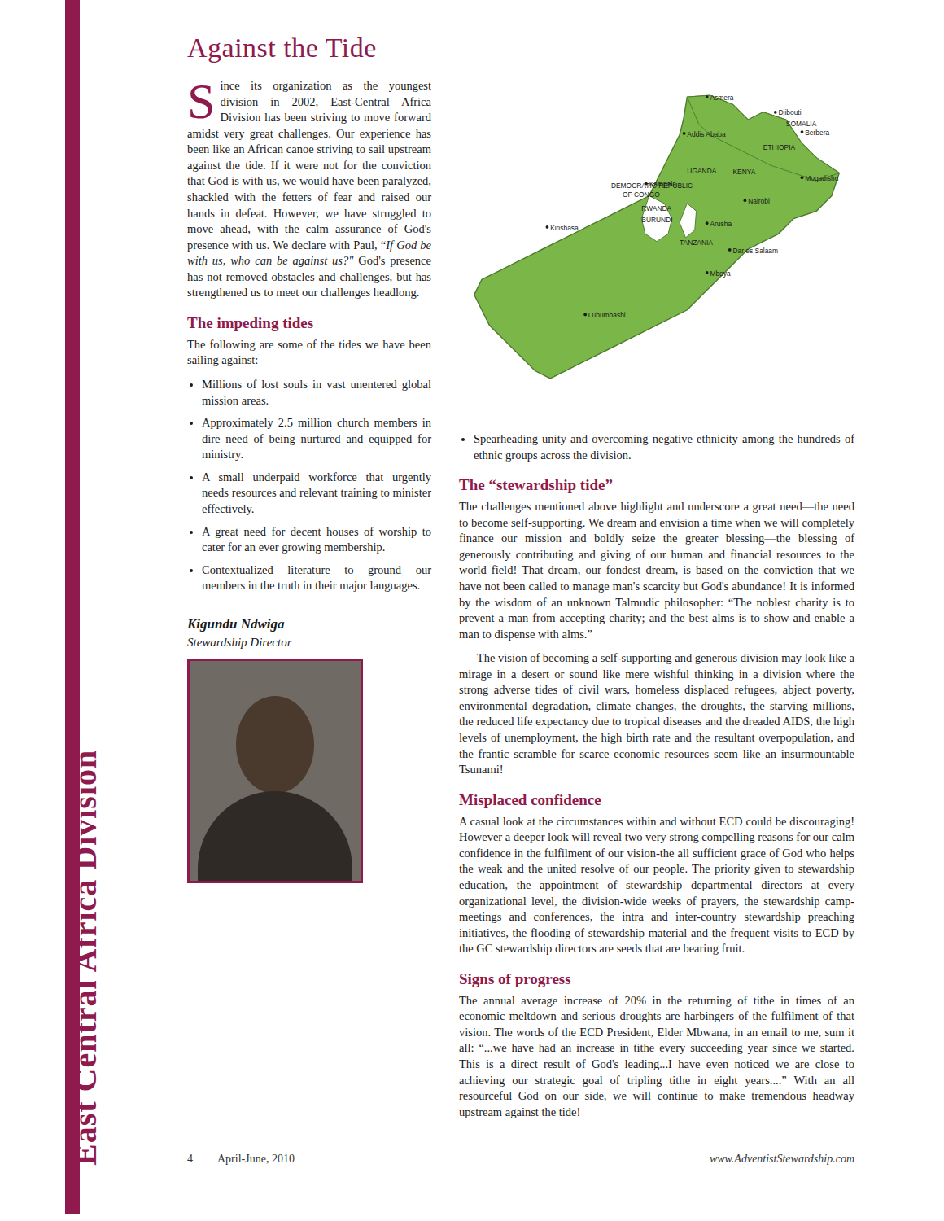East Central Africa Division
Against the Tide
Since its organization as the youngest division in 2002, East-Central Africa Division has been striving to move forward amidst very great challenges. Our experience has been like an African canoe striving to sail upstream against the tide. If it were not for the conviction that God is with us, we would have been paralyzed, shackled with the fetters of fear and raised our hands in defeat. However, we have struggled to move ahead, with the calm assurance of God's presence with us. We declare with Paul, “If God be with us, who can be against us?" God's presence has not removed obstacles and challenges, but has strengthened us to meet our challenges headlong.
The impeding tides
The following are some of the tides we have been sailing against:
Millions of lost souls in vast unentered global mission areas.
Approximately 2.5 million church members in dire need of being nurtured and equipped for ministry.
A small underpaid workforce that urgently needs resources and relevant training to minister effectively.
A great need for decent houses of worship to cater for an ever growing membership.
Contextualized literature to ground our members in the truth in their major languages.
Kigundu Ndwiga
Stewardship Director
Asmera Djibouti Berbera Addis Ababa ETHIOPIA SOMALIA Mogadishu UGANDA KENYA DEMOCRATIC REPUBLIC OF CONGO Kampala Nairobi RWANDA BURUNDI Arusha TANZANIA Dar es Salaam Mbeya Kinshasa Lubumbashi
Spearheading unity and overcoming negative ethnicity among the hundreds of ethnic groups across the division.
The “stewardship tide”
The challenges mentioned above highlight and underscore a great need—the need to become self-supporting. We dream and envision a time when we will completely finance our mission and boldly seize the greater blessing—the blessing of generously contributing and giving of our human and financial resources to the world field! That dream, our fondest dream, is based on the conviction that we have not been called to manage man's scarcity but God's abundance! It is informed by the wisdom of an unknown Talmudic philosopher: “The noblest charity is to prevent a man from accepting charity; and the best alms is to show and enable a man to dispense with alms.”
The vision of becoming a self-supporting and generous division may look like a mirage in a desert or sound like mere wishful thinking in a division where the strong adverse tides of civil wars, homeless displaced refugees, abject poverty, environmental degradation, climate changes, the droughts, the starving millions, the reduced life expectancy due to tropical diseases and the dreaded AIDS, the high levels of unemployment, the high birth rate and the resultant overpopulation, and the frantic scramble for scarce economic resources seem like an insurmountable Tsunami!
Misplaced confidence
A casual look at the circumstances within and without ECD could be discouraging! However a deeper look will reveal two very strong compelling reasons for our calm confidence in the fulfilment of our vision-the all sufficient grace of God who helps the weak and the united resolve of our people. The priority given to stewardship education, the appointment of stewardship departmental directors at every organizational level, the division-wide weeks of prayers, the stewardship camp-meetings and conferences, the intra and inter-country stewardship preaching initiatives, the flooding of stewardship material and the frequent visits to ECD by the GC stewardship directors are seeds that are bearing fruit.
Signs of progress
The annual average increase of 20% in the returning of tithe in times of an economic meltdown and serious droughts are harbingers of the fulfilment of that vision. The words of the ECD President, Elder Mbwana, in an email to me, sum it all: “...we have had an increase in tithe every succeeding year since we started. This is a direct result of God's leading...I have even noticed we are close to achieving our strategic goal of tripling tithe in eight years....” With an all resourceful God on our side, we will continue to make tremendous headway upstream against the tide!
4 April-June, 2010
www.AdventistStewardship.com